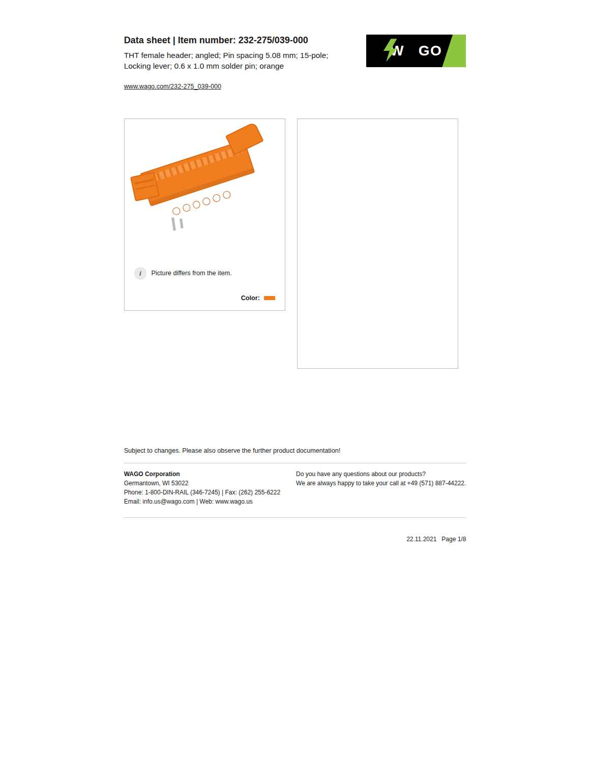Data sheet | Item number: 232-275/039-000
THT female header; angled; Pin spacing 5.08 mm; 15-pole; Locking lever; 0.6 x 1.0 mm solder pin; orange
www.wago.com/232-275_039-000
W GO
i
Picture differs from the item.
Color:
Subject to changes. Please also observe the further product documentation!
WAGO Corporation
Germantown, WI 53022
Phone: 1-800-DIN-RAIL (346-7245) | Fax: (262) 255-6222
Email: info.us@wago.com | Web: www.wago.us
Do you have any questions about our products?
We are always happy to take your call at +49 (571) 887-44222.
22.11.2021 Page 1/8